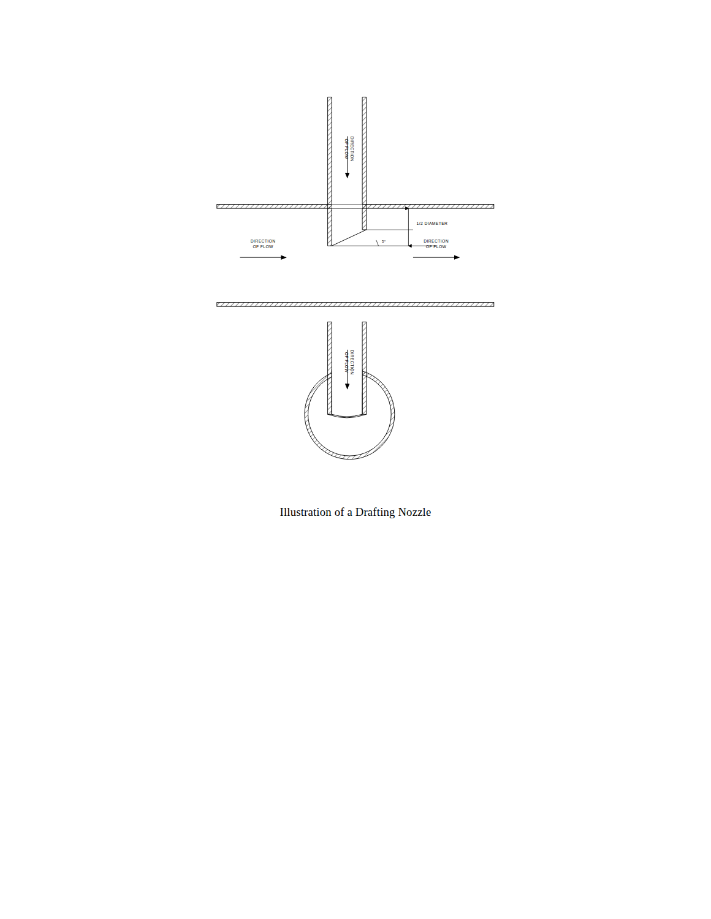5° 1/2 DIAMETER DIRECTION OF FLOW DIRECTION OF FLOW DIRECTION OF FLOW DIRECTION OF FLOW
Illustration of a Drafting Nozzle